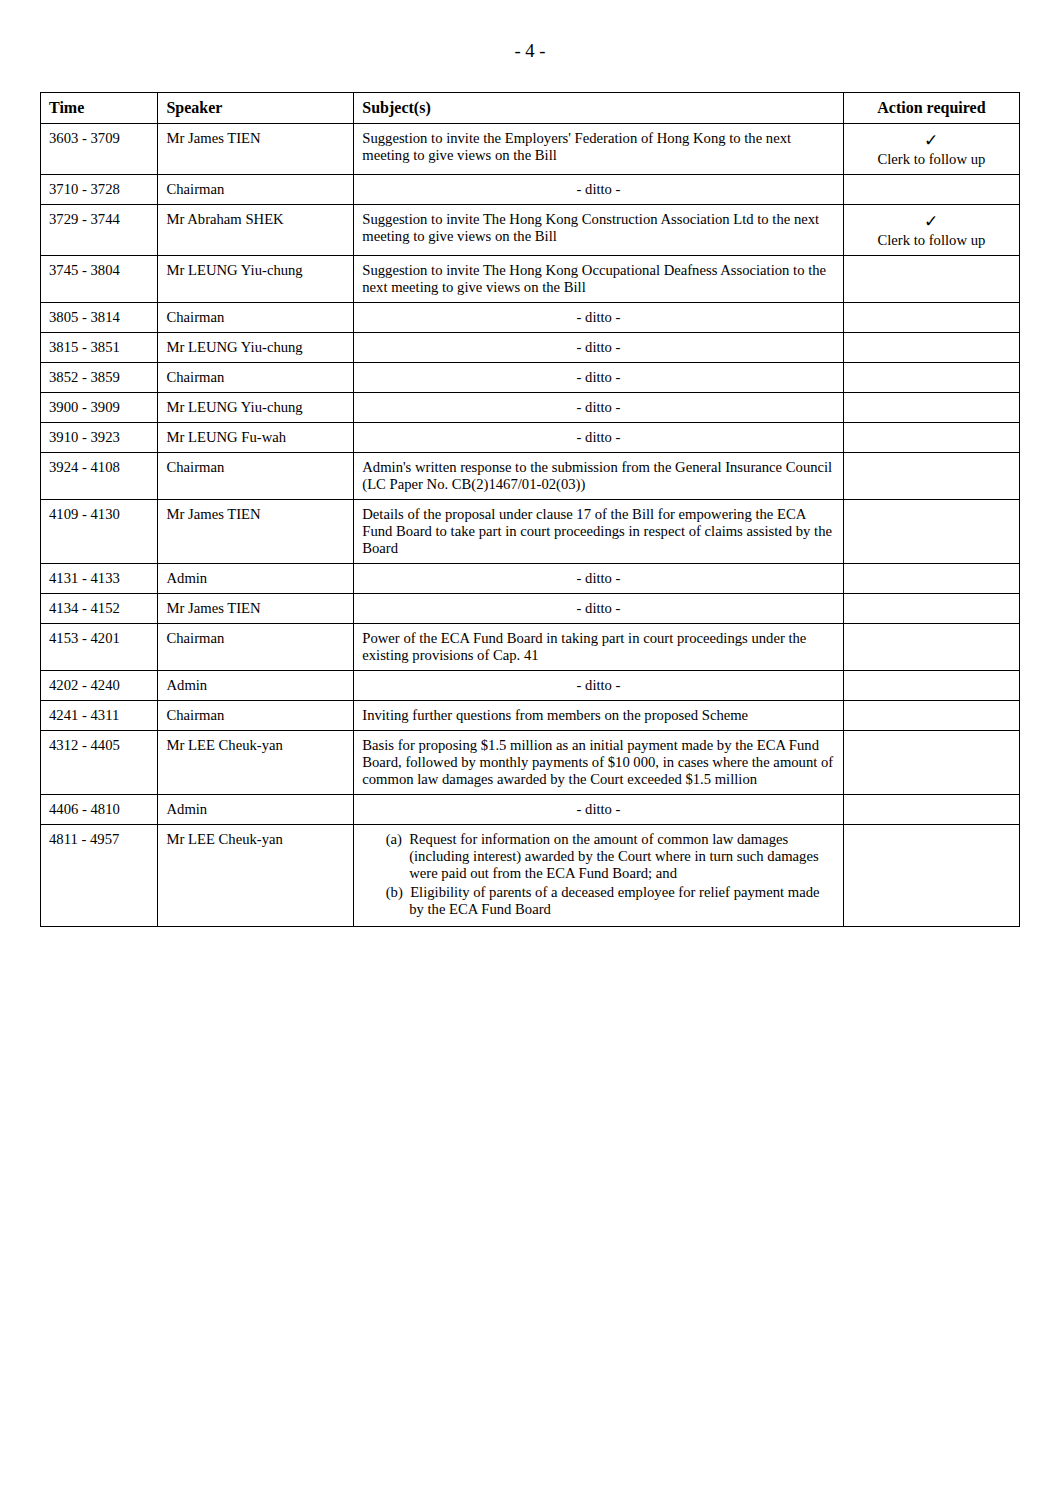- 4 -
| Time | Speaker | Subject(s) | Action required |
| --- | --- | --- | --- |
| 3603 - 3709 | Mr James TIEN | Suggestion to invite the Employers' Federation of Hong Kong to the next meeting to give views on the Bill | ✓ Clerk to follow up |
| 3710 - 3728 | Chairman | - ditto - | |
| 3729 - 3744 | Mr Abraham SHEK | Suggestion to invite The Hong Kong Construction Association Ltd to the next meeting to give views on the Bill | ✓ Clerk to follow up |
| 3745 - 3804 | Mr LEUNG Yiu-chung | Suggestion to invite The Hong Kong Occupational Deafness Association to the next meeting to give views on the Bill | |
| 3805 - 3814 | Chairman | - ditto - | |
| 3815 - 3851 | Mr LEUNG Yiu-chung | - ditto - | |
| 3852 - 3859 | Chairman | - ditto - | |
| 3900 - 3909 | Mr LEUNG Yiu-chung | - ditto - | |
| 3910 - 3923 | Mr LEUNG Fu-wah | - ditto - | |
| 3924 - 4108 | Chairman | Admin's written response to the submission from the General Insurance Council (LC Paper No. CB(2)1467/01-02(03)) | |
| 4109 - 4130 | Mr James TIEN | Details of the proposal under clause 17 of the Bill for empowering the ECA Fund Board to take part in court proceedings in respect of claims assisted by the Board | |
| 4131 - 4133 | Admin | - ditto - | |
| 4134 - 4152 | Mr James TIEN | - ditto - | |
| 4153 - 4201 | Chairman | Power of the ECA Fund Board in taking part in court proceedings under the existing provisions of Cap. 41 | |
| 4202 - 4240 | Admin | - ditto - | |
| 4241 - 4311 | Chairman | Inviting further questions from members on the proposed Scheme | |
| 4312 - 4405 | Mr LEE Cheuk-yan | Basis for proposing $1.5 million as an initial payment made by the ECA Fund Board, followed by monthly payments of $10 000, in cases where the amount of common law damages awarded by the Court exceeded $1.5 million | |
| 4406 - 4810 | Admin | - ditto - | |
| 4811 - 4957 | Mr LEE Cheuk-yan | (a) Request for information on the amount of common law damages (including interest) awarded by the Court where in turn such damages were paid out from the ECA Fund Board; and (b) Eligibility of parents of a deceased employee for relief payment made by the ECA Fund Board | |